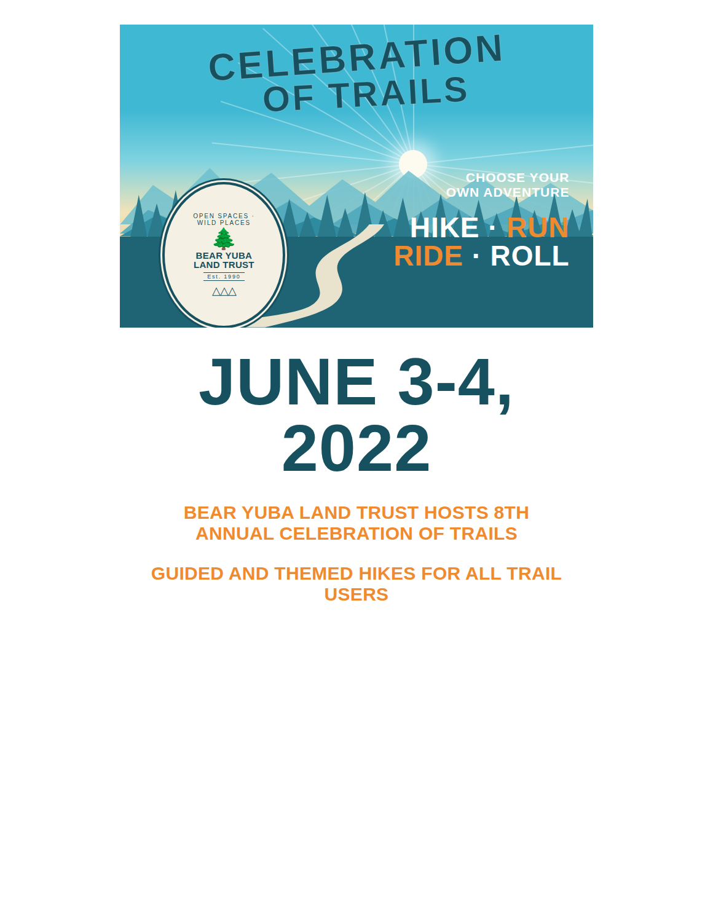Celebration of Trails
Open Spaces · Wild Places
🌲
Bear Yuba Land Trust
Est. 1990
△△△
Choose Your
Own Adventure
Hike · Run Ride · Roll
June 3-4, 2022
Bear Yuba Land Trust hosts 8th Annual Celebration of Trails
Guided and themed hikes for all trail users